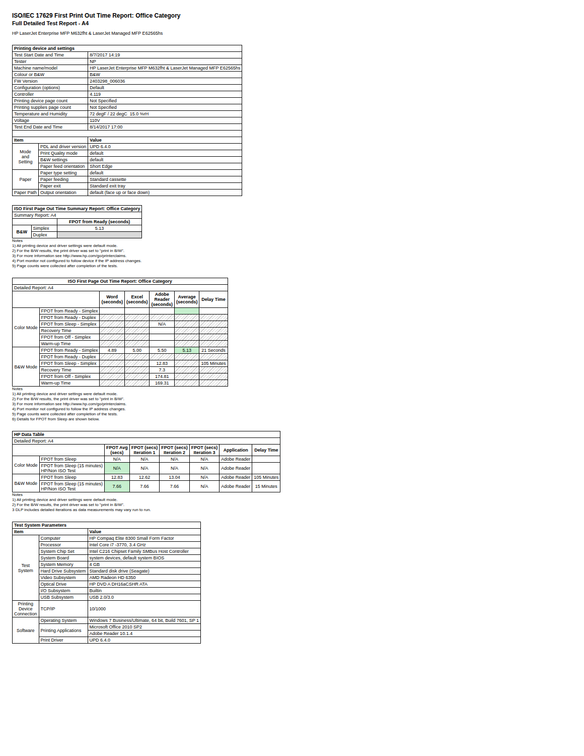ISO/IEC 17629 First Print Out Time Report: Office Category
Full Detailed Test Report - A4
HP LaserJet Enterprise MFP M632fht & LaserJet Managed MFP E62565hs
| Printing device and settings |
| Test Start Date and Time | 8/7/2017 14:19 |
| Tester | NP |
| Machine name/model | HP LaserJet Enterprise MFP M632fht & LaserJet Managed MFP E62565hs |
| Colour or B&W | B&W |
| FW Version | 2403298_006036 |
| Configuration (options) | Default |
| Controller | 4.119 |
| Printing device page count | Not Specified |
| Printing supplies page count | Not Specified |
| Temperature and Humidity | 72 degF / 22 degC 15.0 %rH |
| Voltage | 110V |
| Test End Date and Time | 8/14/2017 17:00 |
| Item | Value |
| Mode and Setting | PDL and driver version | UPD 6.4.0 |
| Print Quality mode | default |
| B&W settings | default |
| Paper feed orientation | Short Edge |
| Paper | Paper type setting | default |
| Paper feeding | Standard cassette |
| Paper exit | Standard exit tray |
| Paper Path | Output orientation | default (face up or face down) |
| ISO First Page Out Time Summary Report: Office Category |
| Summary Report: A4 |
| | FPOT from Ready (seconds) |
| B&W | Simplex | 5.13 |
| Duplex | |
Notes
1) All printing device and driver settings were default mode.
2) For the B/W results, the print driver was set to "print in B/W".
3) For more information see http://www.hp.com/go/printerclaims.
4) Port monitor not configured to follow device if the IP address changes.
5) Page counts were collected after completion of the tests.
| ISO First Page Out Time Report: Office Category |
| Detailed Report: A4 |
| | Word (seconds) | Excel (seconds) | Adobe Reader (seconds) | Average (seconds) | Delay Time |
| Color Mode | FPOT from Ready - Simplex | | | | | |
| FPOT from Ready - Duplex | | | | | |
| FPOT from Sleep - Simplex | | | N/A | | |
| Recovery Time | | | | | |
| FPOT from Off - Simplex | | | | | |
| Warm-up Time | | | | | |
| B&W Mode | FPOT from Ready - Simplex | 4.89 | 5.00 | 5.50 | 5.13 | 21 Seconds |
| FPOT from Ready - Duplex | | | | | |
| FPOT from Sleep - Simplex | | | 12.83 | | 105 Minutes |
| Recovery Time | | | 7.3 | | |
| FPOT from Off - Simplex | | | 174.81 | | |
| Warm-up Time | | | 169.31 | | |
Notes
1) All printing device and driver settings were default mode.
2) For the B/W results, the print driver was set to "print in B/W".
3) For more information see http://www.hp.com/go/printerclaims.
4) Port monitor not configured to follow the IP address changes.
5) Page counts were collected after completion of the tests.
6) Details for FPOT from Sleep are shown below.
| HP Data Table |
| Detailed Report: A4 |
| | FPOT Avg (secs) | FPOT (secs) Iteration 1 | FPOT (secs) Iteration 2 | FPOT (secs) Iteration 3 | Application | Delay Time |
| Color Mode | FPOT from Sleep | N/A | N/A | N/A | N/A | Adobe Reader | |
| FPOT from Sleep (15 minutes) HP/Non ISO Test | N/A | N/A | N/A | N/A | Adobe Reader | |
| B&W Mode | FPOT from Sleep | 12.83 | 12.62 | 13.04 | N/A | Adobe Reader | 105 Minutes |
| FPOT from Sleep (15 minutes) HP/Non ISO Test | 7.66 | 7.66 | 7.66 | N/A | Adobe Reader | 15 Minutes |
Notes
1) All printing device and driver settings were default mode.
2) For the B/W results, the print driver was set to "print in B/W".
3 DLP includes detailed iterations as data measurements may vary run to run.
| Test System Parameters |
| Item | Value |
| Test System | Computer | HP Compaq Elite 8300 Small Form Factor |
| Processor | Intel Core i7 -3770, 3.4 GHz |
| System Chip Set | Intel C216 Chipset Family SMBus Host Controller |
| System Board | system devices, default system BIOS |
| System Memory | 4 GB |
| Hard Drive Subsystem | Standard disk drive (Seagate) |
| Video Subsystem | AMD Radeon HD 6350 |
| Optical Drive | HP DVD A DH16aCSHR ATA |
| I/O Subsystem | Builtin |
| USB Subsystem | USB 2.0/3.0 |
| Printing Device Connection | TCP/IP | 10/1000 |
| Software | Operating System | Windows 7 Business/Ultimate, 64 bit, Build 7601, SP 1 |
| Printing Applications | Microsoft Office 2010 SP2 |
| Adobe Reader 10.1.4 |
| Print Driver | UPD 6.4.0 |